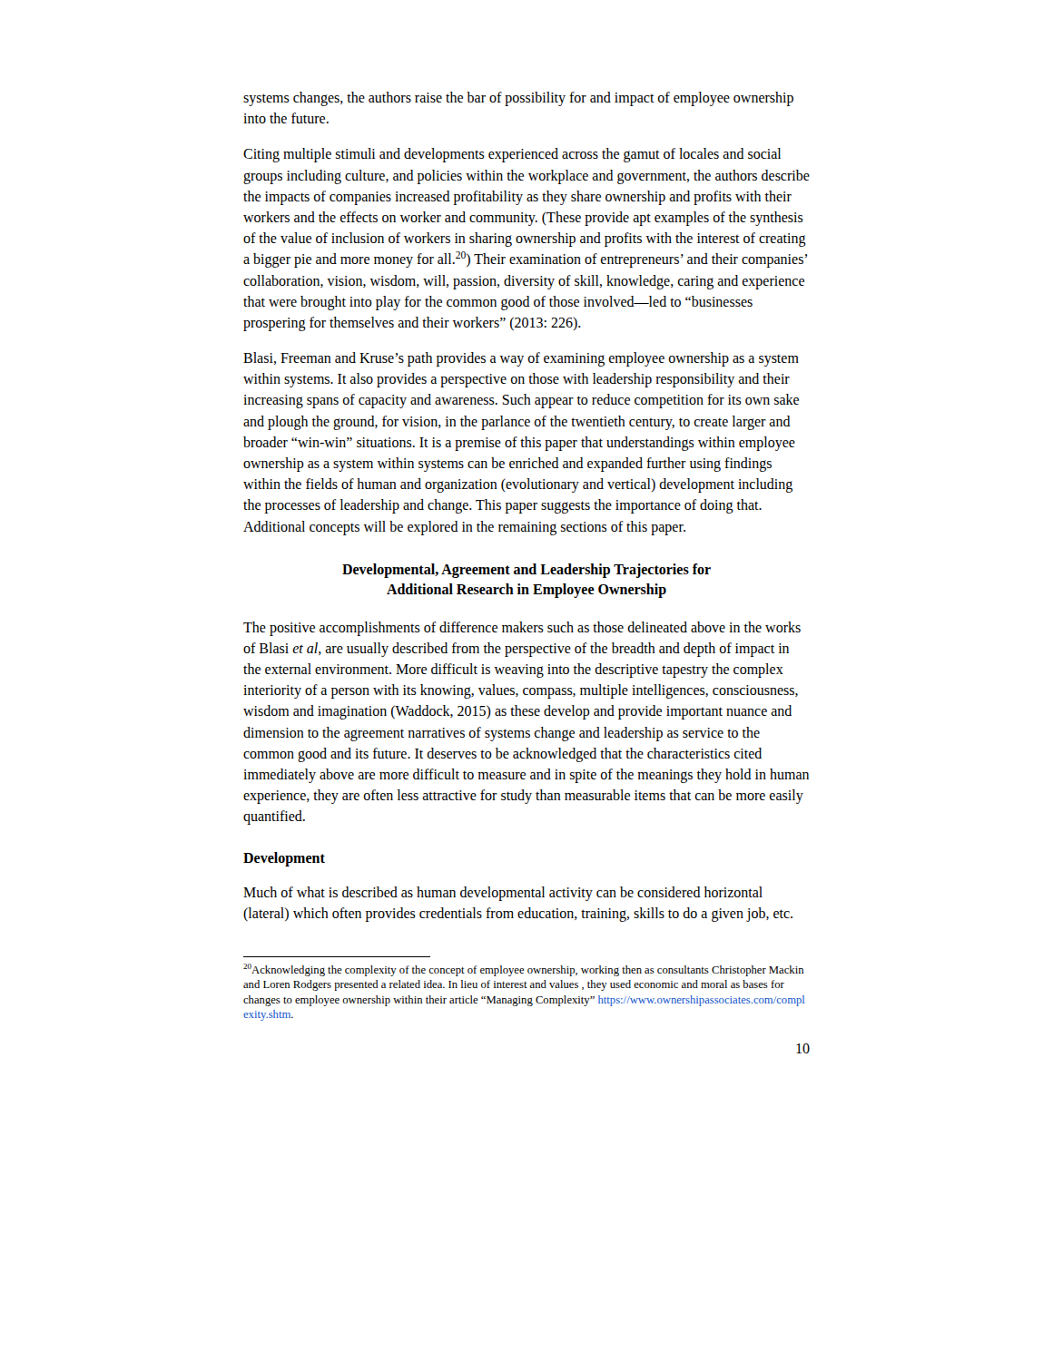systems changes, the authors raise the bar of possibility for and impact of employee ownership into the future.
Citing multiple stimuli and developments experienced across the gamut of locales and social groups including culture, and policies within the workplace and government, the authors describe the impacts of companies increased profitability as they share ownership and profits with their workers and the effects on worker and community. (These provide apt examples of the synthesis of the value of inclusion of workers in sharing ownership and profits with the interest of creating a bigger pie and more money for all.20) Their examination of entrepreneurs’ and their companies’ collaboration, vision, wisdom, will, passion, diversity of skill, knowledge, caring and experience that were brought into play for the common good of those involved—led to “businesses prospering for themselves and their workers” (2013: 226).
Blasi, Freeman and Kruse’s path provides a way of examining employee ownership as a system within systems. It also provides a perspective on those with leadership responsibility and their increasing spans of capacity and awareness. Such appear to reduce competition for its own sake and plough the ground, for vision, in the parlance of the twentieth century, to create larger and broader “win-win” situations. It is a premise of this paper that understandings within employee ownership as a system within systems can be enriched and expanded further using findings within the fields of human and organization (evolutionary and vertical) development including the processes of leadership and change. This paper suggests the importance of doing that. Additional concepts will be explored in the remaining sections of this paper.
Developmental, Agreement and Leadership Trajectories for
Additional Research in Employee Ownership
The positive accomplishments of difference makers such as those delineated above in the works of Blasi et al, are usually described from the perspective of the breadth and depth of impact in the external environment. More difficult is weaving into the descriptive tapestry the complex interiority of a person with its knowing, values, compass, multiple intelligences, consciousness, wisdom and imagination (Waddock, 2015) as these develop and provide important nuance and dimension to the agreement narratives of systems change and leadership as service to the common good and its future. It deserves to be acknowledged that the characteristics cited immediately above are more difficult to measure and in spite of the meanings they hold in human experience, they are often less attractive for study than measurable items that can be more easily quantified.
Development
Much of what is described as human developmental activity can be considered horizontal (lateral) which often provides credentials from education, training, skills to do a given job, etc.
20Acknowledging the complexity of the concept of employee ownership, working then as consultants Christopher Mackin and Loren Rodgers presented a related idea. In lieu of interest and values , they used economic and moral as bases for changes to employee ownership within their article “Managing Complexity” https://www.ownershipassociates.com/complexity.shtm.
10